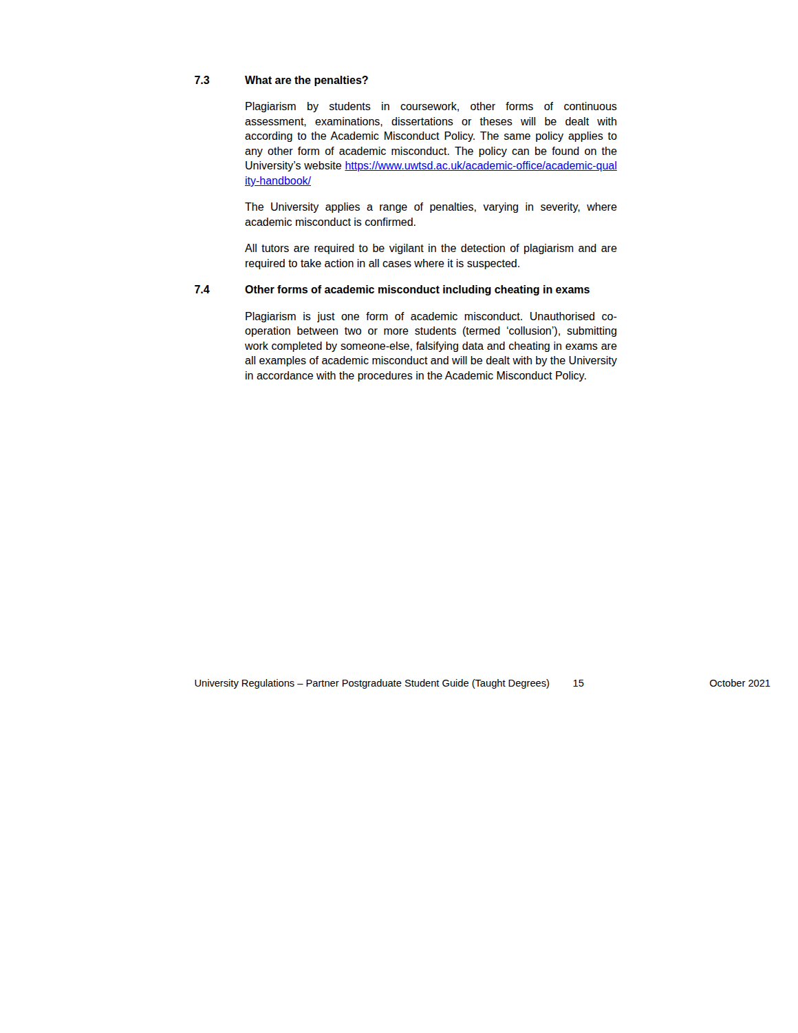7.3 What are the penalties?
Plagiarism by students in coursework, other forms of continuous assessment, examinations, dissertations or theses will be dealt with according to the Academic Misconduct Policy. The same policy applies to any other form of academic misconduct. The policy can be found on the University’s website https://www.uwtsd.ac.uk/academic-office/academic-quality-handbook/
The University applies a range of penalties, varying in severity, where academic misconduct is confirmed.
All tutors are required to be vigilant in the detection of plagiarism and are required to take action in all cases where it is suspected.
7.4 Other forms of academic misconduct including cheating in exams
Plagiarism is just one form of academic misconduct. Unauthorised co-operation between two or more students (termed ‘collusion’), submitting work completed by someone-else, falsifying data and cheating in exams are all examples of academic misconduct and will be dealt with by the University in accordance with the procedures in the Academic Misconduct Policy.
University Regulations – Partner Postgraduate Student Guide (Taught Degrees) 15 October 2021